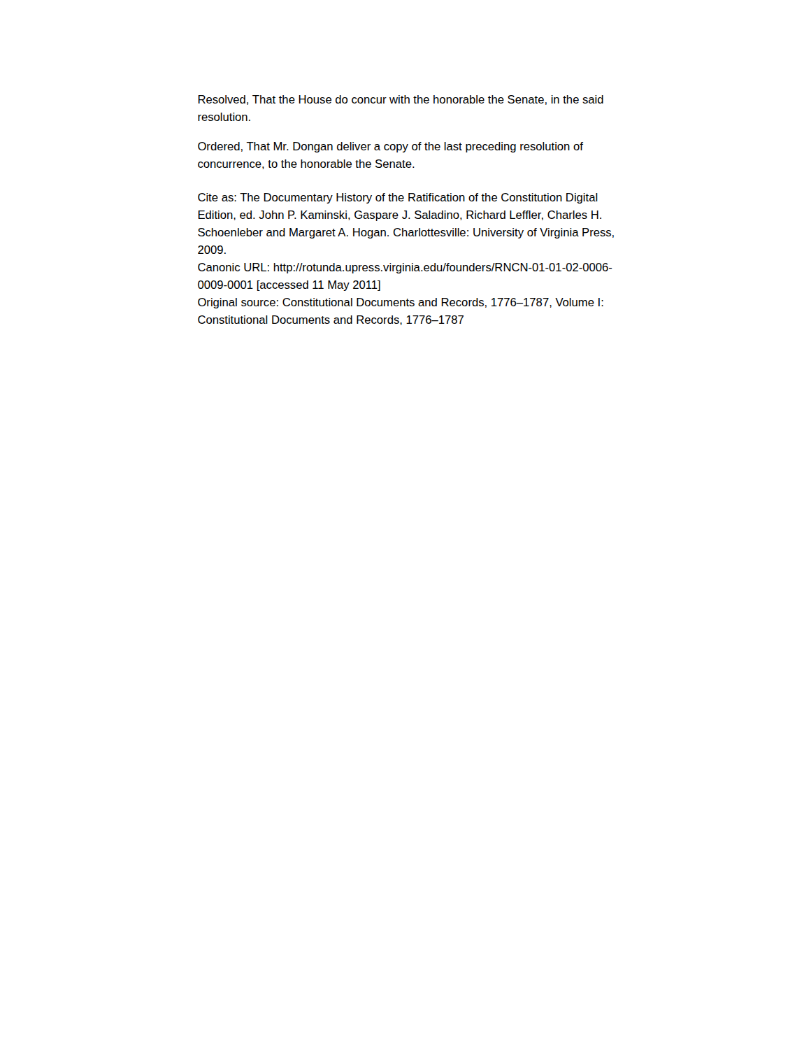Resolved, That the House do concur with the honorable the Senate, in the said resolution.
Ordered, That Mr. Dongan deliver a copy of the last preceding resolution of concurrence, to the honorable the Senate.
Cite as: The Documentary History of the Ratification of the Constitution Digital Edition, ed. John P. Kaminski, Gaspare J. Saladino, Richard Leffler, Charles H. Schoenleber and Margaret A. Hogan. Charlottesville: University of Virginia Press, 2009.
Canonic URL: http://rotunda.upress.virginia.edu/founders/RNCN-01-01-02-0006-0009-0001 [accessed 11 May 2011]
Original source: Constitutional Documents and Records, 1776–1787, Volume I: Constitutional Documents and Records, 1776–1787